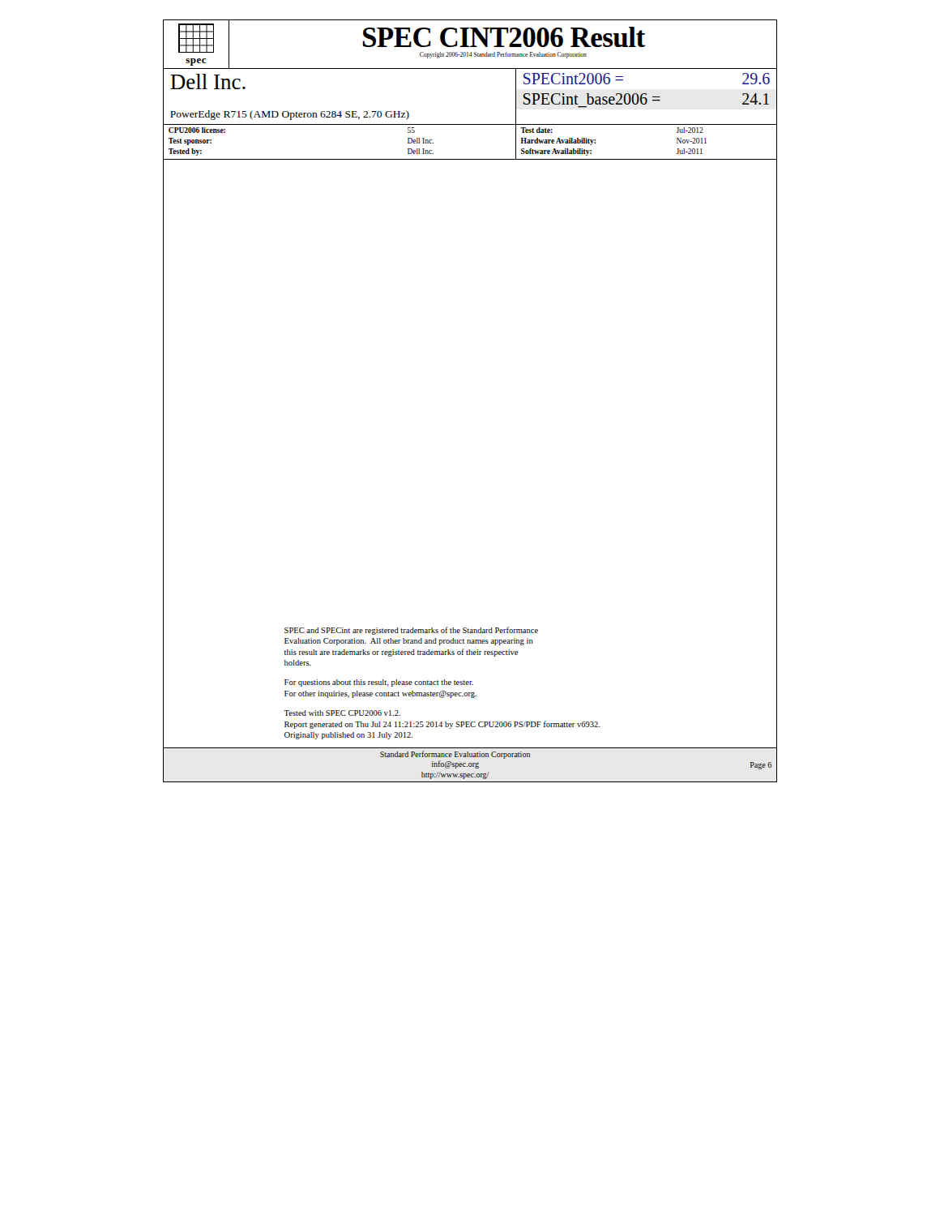spec
SPEC CINT2006 Result
Copyright 2006-2014 Standard Performance Evaluation Corporation
Dell Inc.
PowerEdge R715 (AMD Opteron 6284 SE, 2.70 GHz)
SPECint2006 = 29.6
SPECint_base2006 = 24.1
| CPU2006 license: | 55 |
| Test sponsor: | Dell Inc. |
| Tested by: | Dell Inc. |
| Test date: | Jul-2012 |
| Hardware Availability: | Nov-2011 |
| Software Availability: | Jul-2011 |
SPEC and SPECint are registered trademarks of the Standard Performance
Evaluation Corporation. All other brand and product names appearing in
this result are trademarks or registered trademarks of their respective
holders.
For questions about this result, please contact the tester.
For other inquiries, please contact webmaster@spec.org.
Tested with SPEC CPU2006 v1.2.
Report generated on Thu Jul 24 11:21:25 2014 by SPEC CPU2006 PS/PDF formatter v6932.
Originally published on 31 July 2012.
Standard Performance Evaluation Corporation
info@spec.org
http://www.spec.org/
Page 6